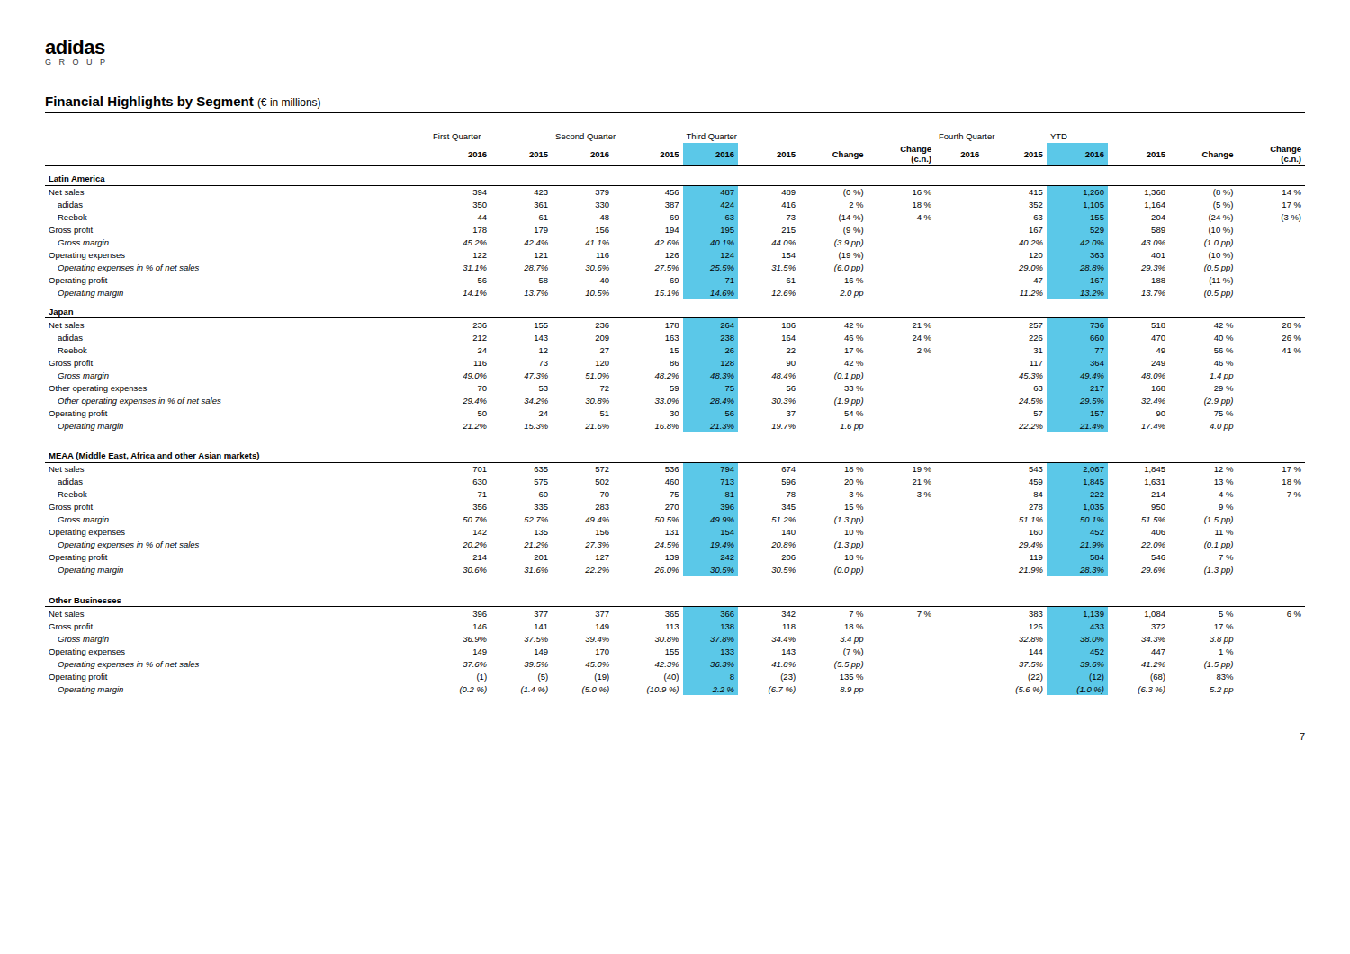adidas
G R O U P
Financial Highlights by Segment (€ in millions)
| | First Quarter | Second Quarter | Third Quarter | Fourth Quarter | YTD |
| --- | --- | --- | --- | --- | --- |
| | 2016 | 2015 | 2016 | 2015 | 2016 | 2015 | Change | Change (c.n.) | 2016 | 2015 | 2016 | 2015 | Change | Change (c.n.) |
| Latin America | |
| Net sales | 394 | 423 | 379 | 456 | 487 | 489 | (0 %) | 16 % | | 415 | 1,260 | 1,368 | (8 %) | 14 % |
| adidas | 350 | 361 | 330 | 387 | 424 | 416 | 2 % | 18 % | | 352 | 1,105 | 1,164 | (5 %) | 17 % |
| Reebok | 44 | 61 | 48 | 69 | 63 | 73 | (14 %) | 4 % | | 63 | 155 | 204 | (24 %) | (3 %) |
| Gross profit | 178 | 179 | 156 | 194 | 195 | 215 | (9 %) | | | 167 | 529 | 589 | (10 %) | |
| Gross margin | 45.2% | 42.4% | 41.1% | 42.6% | 40.1% | 44.0% | (3.9 pp) | | | 40.2% | 42.0% | 43.0% | (1.0 pp) | |
| Operating expenses | 122 | 121 | 116 | 126 | 124 | 154 | (19 %) | | | 120 | 363 | 401 | (10 %) | |
| Operating expenses in % of net sales | 31.1% | 28.7% | 30.6% | 27.5% | 25.5% | 31.5% | (6.0 pp) | | | 29.0% | 28.8% | 29.3% | (0.5 pp) | |
| Operating profit | 56 | 58 | 40 | 69 | 71 | 61 | 16 % | | | 47 | 167 | 188 | (11 %) | |
| Operating margin | 14.1% | 13.7% | 10.5% | 15.1% | 14.6% | 12.6% | 2.0 pp | | | 11.2% | 13.2% | 13.7% | (0.5 pp) | |
| Japan | |
| Net sales | 236 | 155 | 236 | 178 | 264 | 186 | 42 % | 21 % | | 257 | 736 | 518 | 42 % | 28 % |
| adidas | 212 | 143 | 209 | 163 | 238 | 164 | 46 % | 24 % | | 226 | 660 | 470 | 40 % | 26 % |
| Reebok | 24 | 12 | 27 | 15 | 26 | 22 | 17 % | 2 % | | 31 | 77 | 49 | 56 % | 41 % |
| Gross profit | 116 | 73 | 120 | 86 | 128 | 90 | 42 % | | | 117 | 364 | 249 | 46 % | |
| Gross margin | 49.0% | 47.3% | 51.0% | 48.2% | 48.3% | 48.4% | (0.1 pp) | | | 45.3% | 49.4% | 48.0% | 1.4 pp | |
| Other operating expenses | 70 | 53 | 72 | 59 | 75 | 56 | 33 % | | | 63 | 217 | 168 | 29 % | |
| Other operating expenses in % of net sales | 29.4% | 34.2% | 30.8% | 33.0% | 28.4% | 30.3% | (1.9 pp) | | | 24.5% | 29.5% | 32.4% | (2.9 pp) | |
| Operating profit | 50 | 24 | 51 | 30 | 56 | 37 | 54 % | | | 57 | 157 | 90 | 75 % | |
| Operating margin | 21.2% | 15.3% | 21.6% | 16.8% | 21.3% | 19.7% | 1.6 pp | | | 22.2% | 21.4% | 17.4% | 4.0 pp | |
| MEAA (Middle East, Africa and other Asian markets) | |
| Net sales | 701 | 635 | 572 | 536 | 794 | 674 | 18 % | 19 % | | 543 | 2,067 | 1,845 | 12 % | 17 % |
| adidas | 630 | 575 | 502 | 460 | 713 | 596 | 20 % | 21 % | | 459 | 1,845 | 1,631 | 13 % | 18 % |
| Reebok | 71 | 60 | 70 | 75 | 81 | 78 | 3 % | 3 % | | 84 | 222 | 214 | 4 % | 7 % |
| Gross profit | 356 | 335 | 283 | 270 | 396 | 345 | 15 % | | | 278 | 1,035 | 950 | 9 % | |
| Gross margin | 50.7% | 52.7% | 49.4% | 50.5% | 49.9% | 51.2% | (1.3 pp) | | | 51.1% | 50.1% | 51.5% | (1.5 pp) | |
| Operating expenses | 142 | 135 | 156 | 131 | 154 | 140 | 10 % | | | 160 | 452 | 406 | 11 % | |
| Operating expenses in % of net sales | 20.2% | 21.2% | 27.3% | 24.5% | 19.4% | 20.8% | (1.3 pp) | | | 29.4% | 21.9% | 22.0% | (0.1 pp) | |
| Operating profit | 214 | 201 | 127 | 139 | 242 | 206 | 18 % | | | 119 | 584 | 546 | 7 % | |
| Operating margin | 30.6% | 31.6% | 22.2% | 26.0% | 30.5% | 30.5% | (0.0 pp) | | | 21.9% | 28.3% | 29.6% | (1.3 pp) | |
| Other Businesses | |
| Net sales | 396 | 377 | 377 | 365 | 366 | 342 | 7 % | 7 % | | 383 | 1,139 | 1,084 | 5 % | 6 % |
| Gross profit | 146 | 141 | 149 | 113 | 138 | 118 | 18 % | | | 126 | 433 | 372 | 17 % | |
| Gross margin | 36.9% | 37.5% | 39.4% | 30.8% | 37.8% | 34.4% | 3.4 pp | | | 32.8% | 38.0% | 34.3% | 3.8 pp | |
| Operating expenses | 149 | 149 | 170 | 155 | 133 | 143 | (7 %) | | | 144 | 452 | 447 | 1 % | |
| Operating expenses in % of net sales | 37.6% | 39.5% | 45.0% | 42.3% | 36.3% | 41.8% | (5.5 pp) | | | 37.5% | 39.6% | 41.2% | (1.5 pp) | |
| Operating profit | (1) | (5) | (19) | (40) | 8 | (23) | 135 % | | | (22) | (12) | (68) | 83% | |
| Operating margin | (0.2 %) | (1.4 %) | (5.0 %) | (10.9 %) | 2.2 % | (6.7 %) | 8.9 pp | | | (5.6 %) | (1.0 %) | (6.3 %) | 5.2 pp | |
7